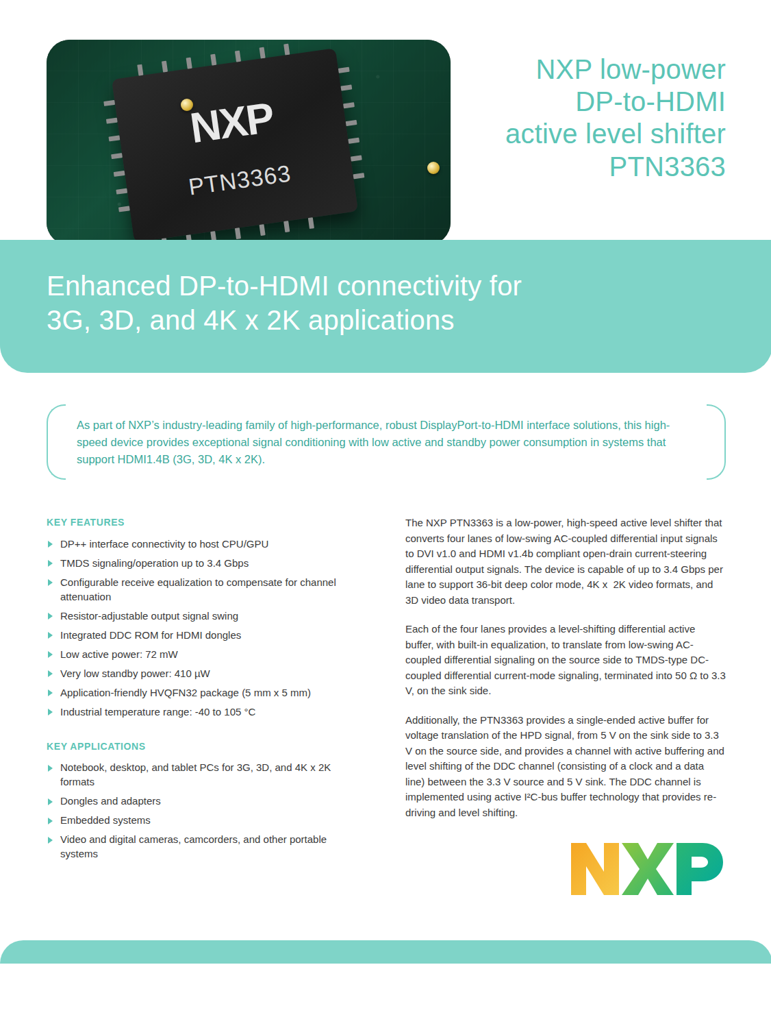NXP
PTN3363
NXP low-power
DP-to-HDMI
active level shifter
PTN3363
Enhanced DP-to-HDMI connectivity for
3G, 3D, and 4K x 2K applications
As part of NXP’s industry-leading family of high-performance, robust DisplayPort-to-HDMI interface solutions, this high-speed device provides exceptional signal conditioning with low active and standby power consumption in systems that support HDMI1.4B (3G, 3D, 4K x 2K).
Key Features
DP++ interface connectivity to host CPU/GPU
TMDS signaling/operation up to 3.4 Gbps
Configurable receive equalization to compensate for channel attenuation
Resistor-adjustable output signal swing
Integrated DDC ROM for HDMI dongles
Low active power: 72 mW
Very low standby power: 410 µW
Application-friendly HVQFN32 package (5 mm x 5 mm)
Industrial temperature range: -40 to 105 °C
Key Applications
Notebook, desktop, and tablet PCs for 3G, 3D, and 4K x 2K formats
Dongles and adapters
Embedded systems
Video and digital cameras, camcorders, and other portable systems
The NXP PTN3363 is a low-power, high-speed active level shifter that converts four lanes of low-swing AC-coupled differential input signals to DVI v1.0 and HDMI v1.4b compliant open-drain current-steering differential output signals. The device is capable of up to 3.4 Gbps per lane to support 36-bit deep color mode, 4K x 2K video formats, and 3D video data transport.
Each of the four lanes provides a level-shifting differential active buffer, with built-in equalization, to translate from low-swing AC-coupled differential signaling on the source side to TMDS-type DC-coupled differential current-mode signaling, terminated into 50 Ω to 3.3 V, on the sink side.
Additionally, the PTN3363 provides a single-ended active buffer for voltage translation of the HPD signal, from 5 V on the sink side to 3.3 V on the source side, and provides a channel with active buffering and level shifting of the DDC channel (consisting of a clock and a data line) between the 3.3 V source and 5 V sink. The DDC channel is implemented using active I²C-bus buffer technology that provides re-driving and level shifting.